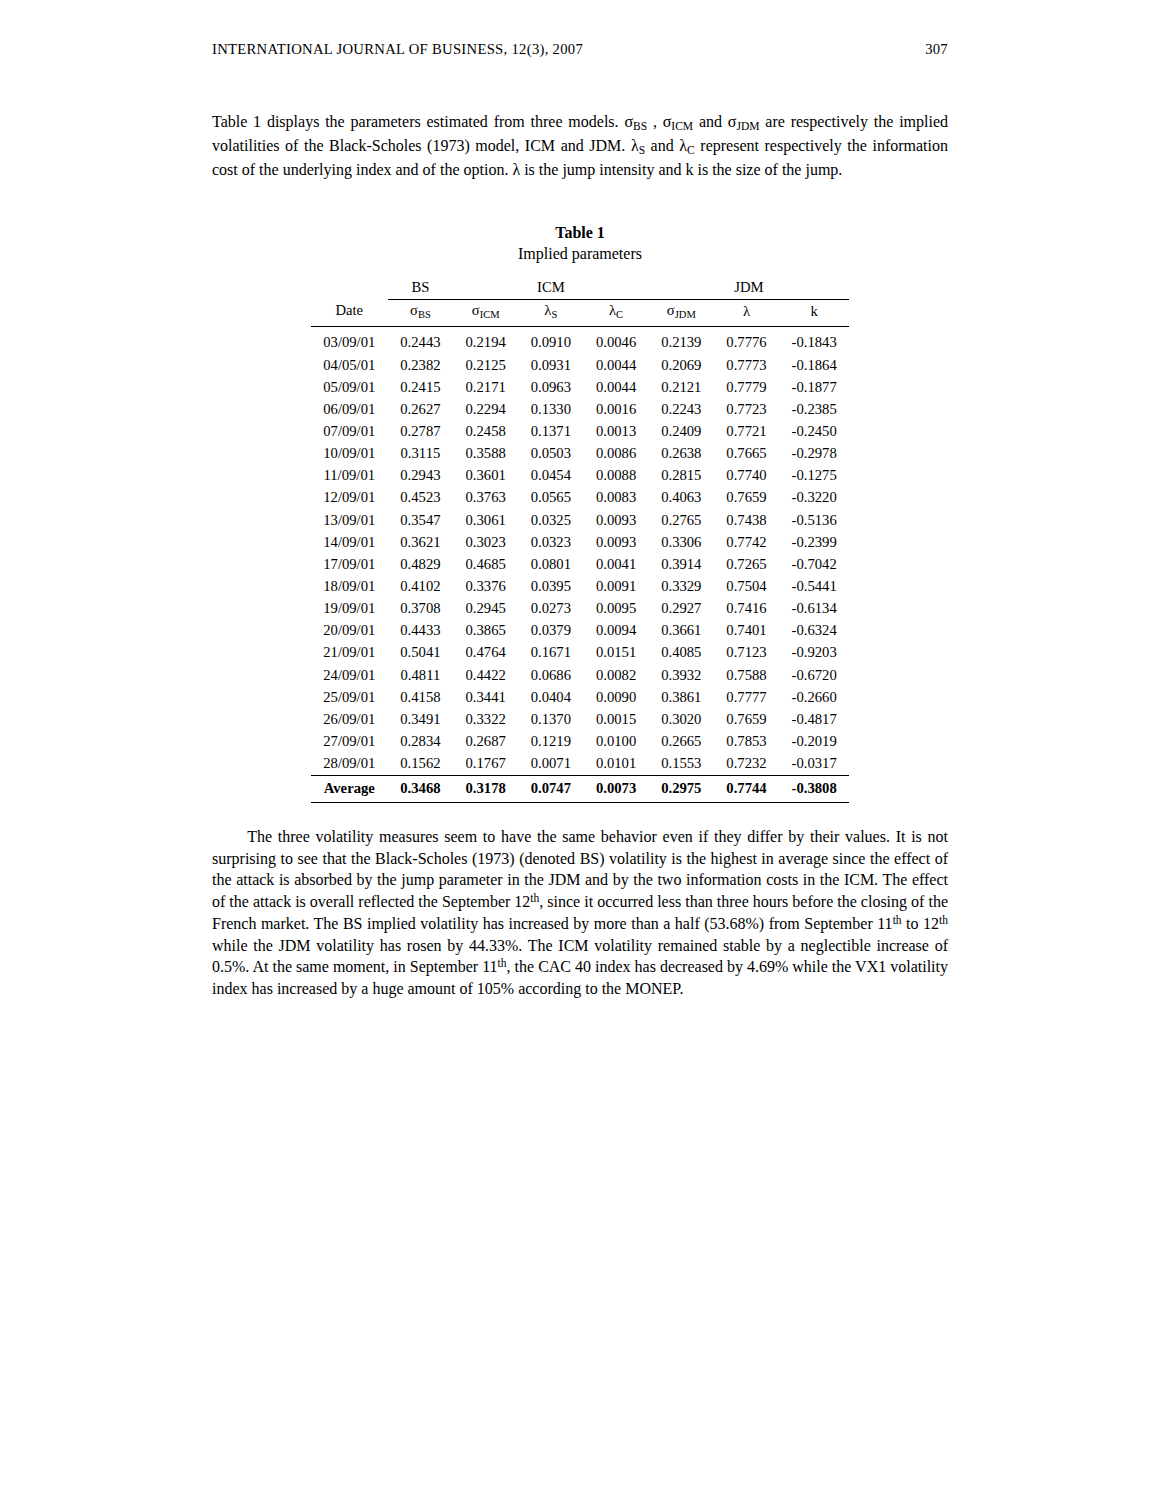INTERNATIONAL JOURNAL OF BUSINESS, 12(3), 2007 307
Table 1 displays the parameters estimated from three models. σBS , σICM and σJDM are respectively the implied volatilities of the Black-Scholes (1973) model, ICM and JDM. λS and λC represent respectively the information cost of the underlying index and of the option. λ is the jump intensity and k is the size of the jump.
Table 1 Implied parameters
| | BS | ICM | JDM |
| --- | --- | --- | --- |
| Date | σ BS | σ ICM | λ S | λ C | σ JDM | λ | k |
| 03/09/01 | 0.2443 | 0.2194 | 0.0910 | 0.0046 | 0.2139 | 0.7776 | -0.1843 |
| 04/05/01 | 0.2382 | 0.2125 | 0.0931 | 0.0044 | 0.2069 | 0.7773 | -0.1864 |
| 05/09/01 | 0.2415 | 0.2171 | 0.0963 | 0.0044 | 0.2121 | 0.7779 | -0.1877 |
| 06/09/01 | 0.2627 | 0.2294 | 0.1330 | 0.0016 | 0.2243 | 0.7723 | -0.2385 |
| 07/09/01 | 0.2787 | 0.2458 | 0.1371 | 0.0013 | 0.2409 | 0.7721 | -0.2450 |
| 10/09/01 | 0.3115 | 0.3588 | 0.0503 | 0.0086 | 0.2638 | 0.7665 | -0.2978 |
| 11/09/01 | 0.2943 | 0.3601 | 0.0454 | 0.0088 | 0.2815 | 0.7740 | -0.1275 |
| 12/09/01 | 0.4523 | 0.3763 | 0.0565 | 0.0083 | 0.4063 | 0.7659 | -0.3220 |
| 13/09/01 | 0.3547 | 0.3061 | 0.0325 | 0.0093 | 0.2765 | 0.7438 | -0.5136 |
| 14/09/01 | 0.3621 | 0.3023 | 0.0323 | 0.0093 | 0.3306 | 0.7742 | -0.2399 |
| 17/09/01 | 0.4829 | 0.4685 | 0.0801 | 0.0041 | 0.3914 | 0.7265 | -0.7042 |
| 18/09/01 | 0.4102 | 0.3376 | 0.0395 | 0.0091 | 0.3329 | 0.7504 | -0.5441 |
| 19/09/01 | 0.3708 | 0.2945 | 0.0273 | 0.0095 | 0.2927 | 0.7416 | -0.6134 |
| 20/09/01 | 0.4433 | 0.3865 | 0.0379 | 0.0094 | 0.3661 | 0.7401 | -0.6324 |
| 21/09/01 | 0.5041 | 0.4764 | 0.1671 | 0.0151 | 0.4085 | 0.7123 | -0.9203 |
| 24/09/01 | 0.4811 | 0.4422 | 0.0686 | 0.0082 | 0.3932 | 0.7588 | -0.6720 |
| 25/09/01 | 0.4158 | 0.3441 | 0.0404 | 0.0090 | 0.3861 | 0.7777 | -0.2660 |
| 26/09/01 | 0.3491 | 0.3322 | 0.1370 | 0.0015 | 0.3020 | 0.7659 | -0.4817 |
| 27/09/01 | 0.2834 | 0.2687 | 0.1219 | 0.0100 | 0.2665 | 0.7853 | -0.2019 |
| 28/09/01 | 0.1562 | 0.1767 | 0.0071 | 0.0101 | 0.1553 | 0.7232 | -0.0317 |
| Average | 0.3468 | 0.3178 | 0.0747 | 0.0073 | 0.2975 | 0.7744 | -0.3808 |
The three volatility measures seem to have the same behavior even if they differ by their values. It is not surprising to see that the Black-Scholes (1973) (denoted BS) volatility is the highest in average since the effect of the attack is absorbed by the jump parameter in the JDM and by the two information costs in the ICM. The effect of the attack is overall reflected the September 12th, since it occurred less than three hours before the closing of the French market. The BS implied volatility has increased by more than a half (53.68%) from September 11th to 12th while the JDM volatility has rosen by 44.33%. The ICM volatility remained stable by a neglectible increase of 0.5%. At the same moment, in September 11th, the CAC 40 index has decreased by 4.69% while the VX1 volatility index has increased by a huge amount of 105% according to the MONEP.